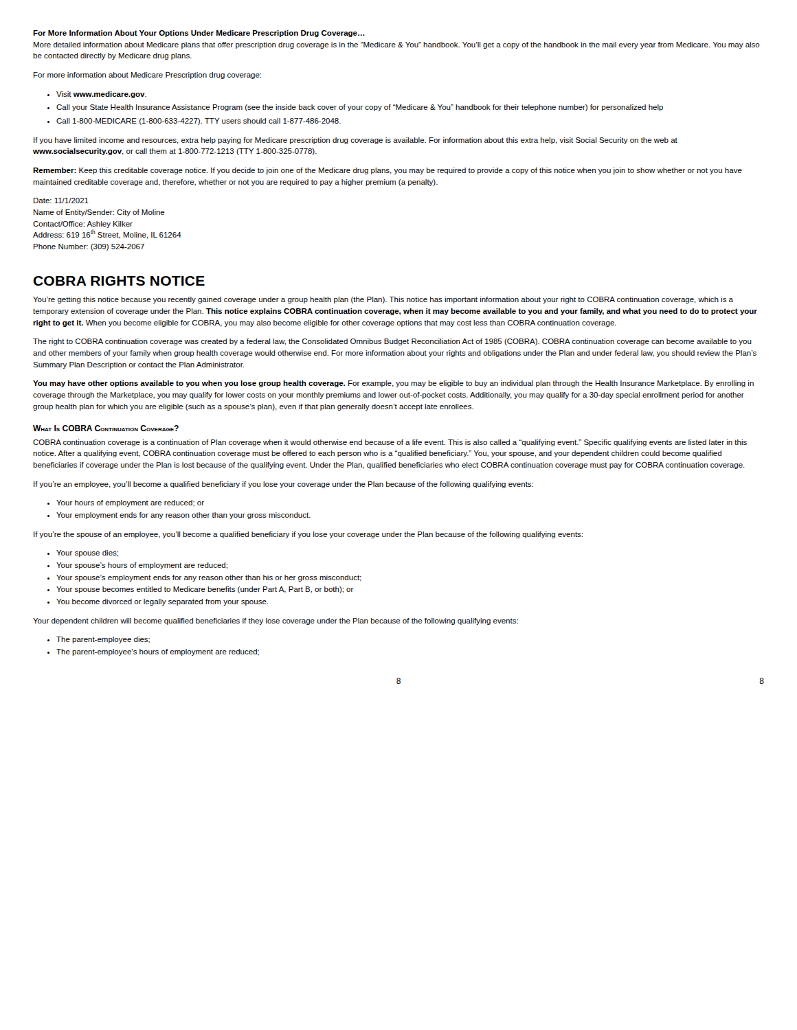For More Information About Your Options Under Medicare Prescription Drug Coverage…
More detailed information about Medicare plans that offer prescription drug coverage is in the “Medicare & You” handbook. You’ll get a copy of the handbook in the mail every year from Medicare. You may also be contacted directly by Medicare drug plans.
For more information about Medicare Prescription drug coverage:
Visit www.medicare.gov.
Call your State Health Insurance Assistance Program (see the inside back cover of your copy of “Medicare & You” handbook for their telephone number) for personalized help
Call 1-800-MEDICARE (1-800-633-4227). TTY users should call 1-877-486-2048.
If you have limited income and resources, extra help paying for Medicare prescription drug coverage is available. For information about this extra help, visit Social Security on the web at www.socialsecurity.gov, or call them at 1-800-772-1213 (TTY 1-800-325-0778).
Remember: Keep this creditable coverage notice. If you decide to join one of the Medicare drug plans, you may be required to provide a copy of this notice when you join to show whether or not you have maintained creditable coverage and, therefore, whether or not you are required to pay a higher premium (a penalty).
Date: 11/1/2021
Name of Entity/Sender: City of Moline
Contact/Office: Ashley Kilker
Address: 619 16th Street, Moline, IL 61264
Phone Number: (309) 524-2067
COBRA RIGHTS NOTICE
You’re getting this notice because you recently gained coverage under a group health plan (the Plan). This notice has important information about your right to COBRA continuation coverage, which is a temporary extension of coverage under the Plan. This notice explains COBRA continuation coverage, when it may become available to you and your family, and what you need to do to protect your right to get it. When you become eligible for COBRA, you may also become eligible for other coverage options that may cost less than COBRA continuation coverage.
The right to COBRA continuation coverage was created by a federal law, the Consolidated Omnibus Budget Reconciliation Act of 1985 (COBRA). COBRA continuation coverage can become available to you and other members of your family when group health coverage would otherwise end. For more information about your rights and obligations under the Plan and under federal law, you should review the Plan’s Summary Plan Description or contact the Plan Administrator.
You may have other options available to you when you lose group health coverage. For example, you may be eligible to buy an individual plan through the Health Insurance Marketplace. By enrolling in coverage through the Marketplace, you may qualify for lower costs on your monthly premiums and lower out-of-pocket costs. Additionally, you may qualify for a 30-day special enrollment period for another group health plan for which you are eligible (such as a spouse’s plan), even if that plan generally doesn’t accept late enrollees.
What Is COBRA Continuation Coverage?
COBRA continuation coverage is a continuation of Plan coverage when it would otherwise end because of a life event. This is also called a “qualifying event.” Specific qualifying events are listed later in this notice. After a qualifying event, COBRA continuation coverage must be offered to each person who is a “qualified beneficiary.” You, your spouse, and your dependent children could become qualified beneficiaries if coverage under the Plan is lost because of the qualifying event. Under the Plan, qualified beneficiaries who elect COBRA continuation coverage must pay for COBRA continuation coverage.
If you’re an employee, you’ll become a qualified beneficiary if you lose your coverage under the Plan because of the following qualifying events:
Your hours of employment are reduced; or
Your employment ends for any reason other than your gross misconduct.
If you’re the spouse of an employee, you’ll become a qualified beneficiary if you lose your coverage under the Plan because of the following qualifying events:
Your spouse dies;
Your spouse’s hours of employment are reduced;
Your spouse’s employment ends for any reason other than his or her gross misconduct;
Your spouse becomes entitled to Medicare benefits (under Part A, Part B, or both); or
You become divorced or legally separated from your spouse.
Your dependent children will become qualified beneficiaries if they lose coverage under the Plan because of the following qualifying events:
The parent-employee dies;
The parent-employee’s hours of employment are reduced;
8 8